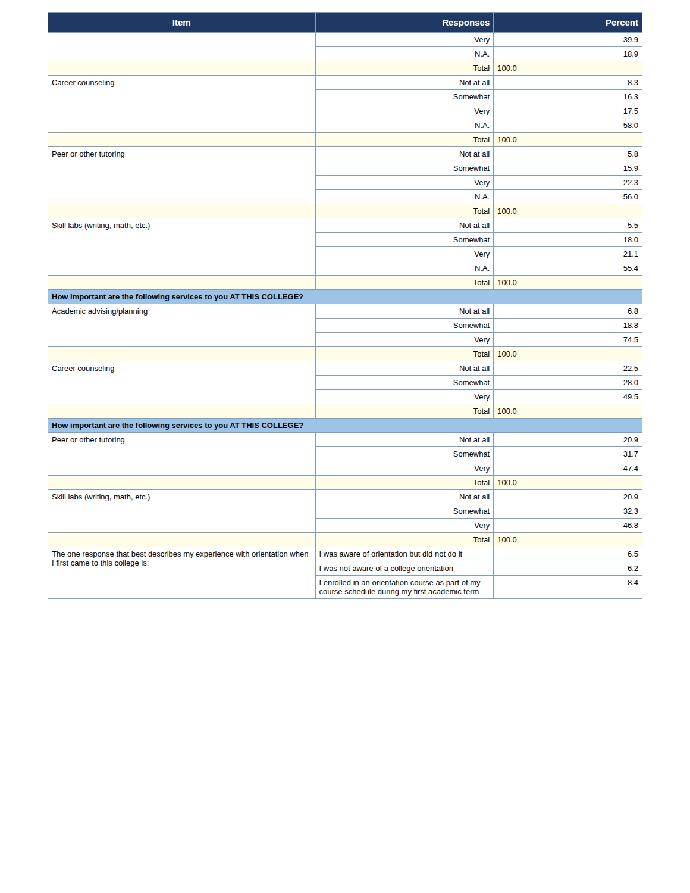| Item | Responses | Percent |
| --- | --- | --- |
| | Very | 39.9 |
| N.A. | 18.9 |
| | Total | 100.0 |
| Career counseling | Not at all | 8.3 |
| Somewhat | 16.3 |
| Very | 17.5 |
| N.A. | 58.0 |
| | Total | 100.0 |
| Peer or other tutoring | Not at all | 5.8 |
| Somewhat | 15.9 |
| Very | 22.3 |
| N.A. | 56.0 |
| | Total | 100.0 |
| Skill labs (writing, math, etc.) | Not at all | 5.5 |
| Somewhat | 18.0 |
| Very | 21.1 |
| N.A. | 55.4 |
| | Total | 100.0 |
| How important are the following services to you AT THIS COLLEGE? |
| Academic advising/planning | Not at all | 6.8 |
| Somewhat | 18.8 |
| Very | 74.5 |
| | Total | 100.0 |
| Career counseling | Not at all | 22.5 |
| Somewhat | 28.0 |
| Very | 49.5 |
| | Total | 100.0 |
| How important are the following services to you AT THIS COLLEGE? |
| Peer or other tutoring | Not at all | 20.9 |
| Somewhat | 31.7 |
| Very | 47.4 |
| | Total | 100.0 |
| Skill labs (writing, math, etc.) | Not at all | 20.9 |
| Somewhat | 32.3 |
| Very | 46.8 |
| | Total | 100.0 |
| The one response that best describes my experience with orientation when I first came to this college is: | I was aware of orientation but did not do it | 6.5 |
| I was not aware of a college orientation | 6.2 |
| I enrolled in an orientation course as part of my course schedule during my first academic term | 8.4 |